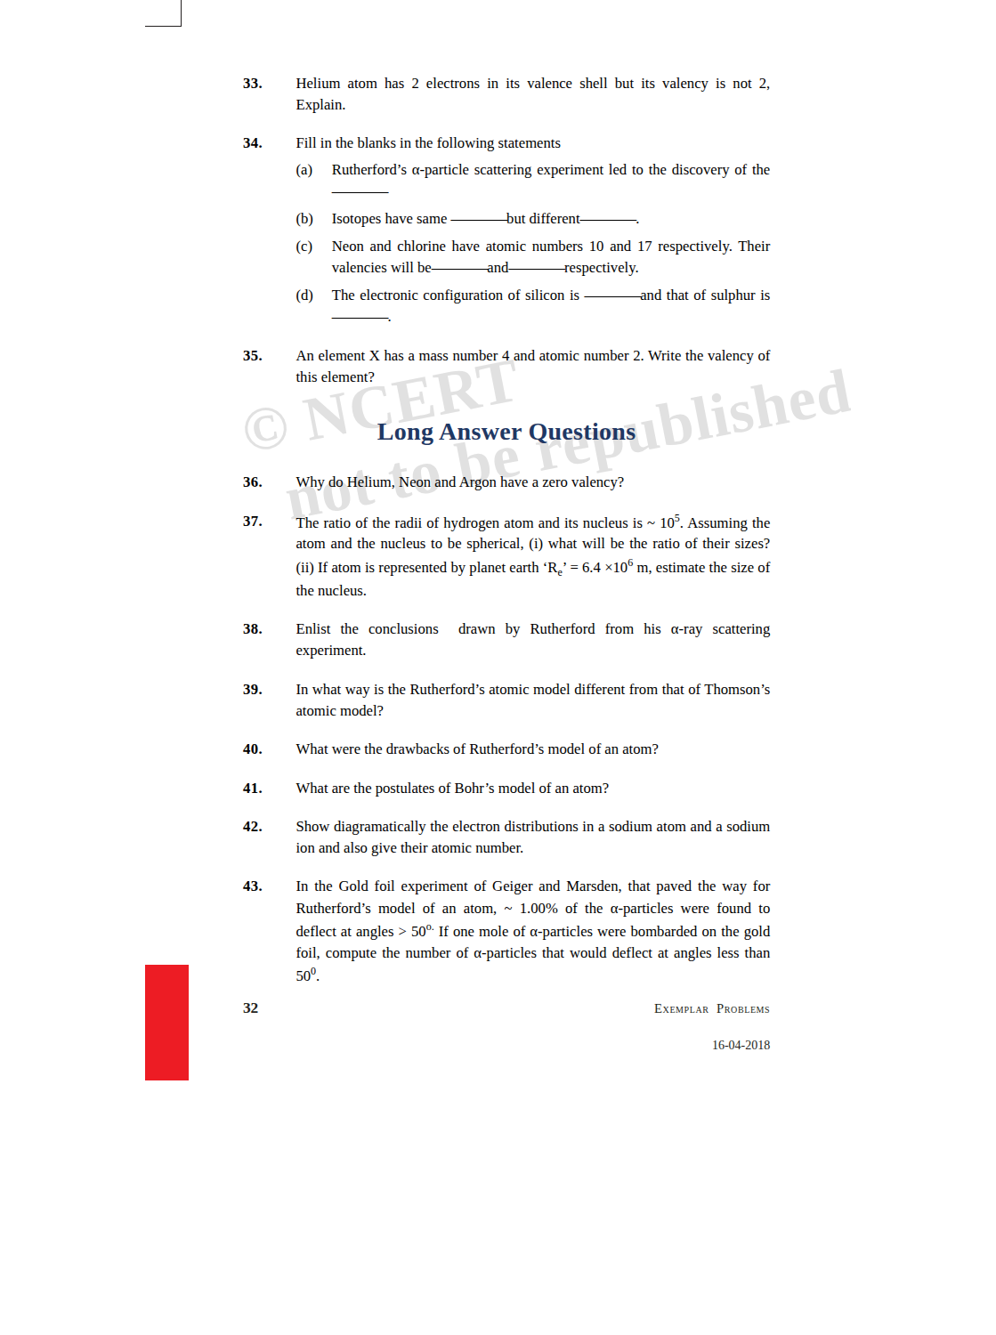© NCERT not to be republished
33. Helium atom has 2 electrons in its valence shell but its valency is not 2, Explain.
34. Fill in the blanks in the following statements
(a) Rutherford’s α-particle scattering experiment led to the discovery of the ————
(b) Isotopes have same ————but different————.
(c) Neon and chlorine have atomic numbers 10 and 17 respectively. Their valencies will be————and————respectively.
(d) The electronic configuration of silicon is ————and that of sulphur is ————.
35. An element X has a mass number 4 and atomic number 2. Write the valency of this element?
Long Answer Questions
36. Why do Helium, Neon and Argon have a zero valency?
37. The ratio of the radii of hydrogen atom and its nucleus is ~ 105. Assuming the atom and the nucleus to be spherical, (i) what will be the ratio of their sizes? (ii) If atom is represented by planet earth ‘Re’ = 6.4 ×106 m, estimate the size of the nucleus.
38. Enlist the conclusions drawn by Rutherford from his α-ray scattering experiment.
39. In what way is the Rutherford’s atomic model different from that of Thomson’s atomic model?
40. What were the drawbacks of Rutherford’s model of an atom?
41. What are the postulates of Bohr’s model of an atom?
42. Show diagramatically the electron distributions in a sodium atom and a sodium ion and also give their atomic number.
43. In the Gold foil experiment of Geiger and Marsden, that paved the way for Rutherford’s model of an atom, ~ 1.00% of the α-particles were found to deflect at angles > 50o. If one mole of α-particles were bombarded on the gold foil, compute the number of α-particles that would deflect at angles less than 500.
32 Exemplar Problems
16-04-2018